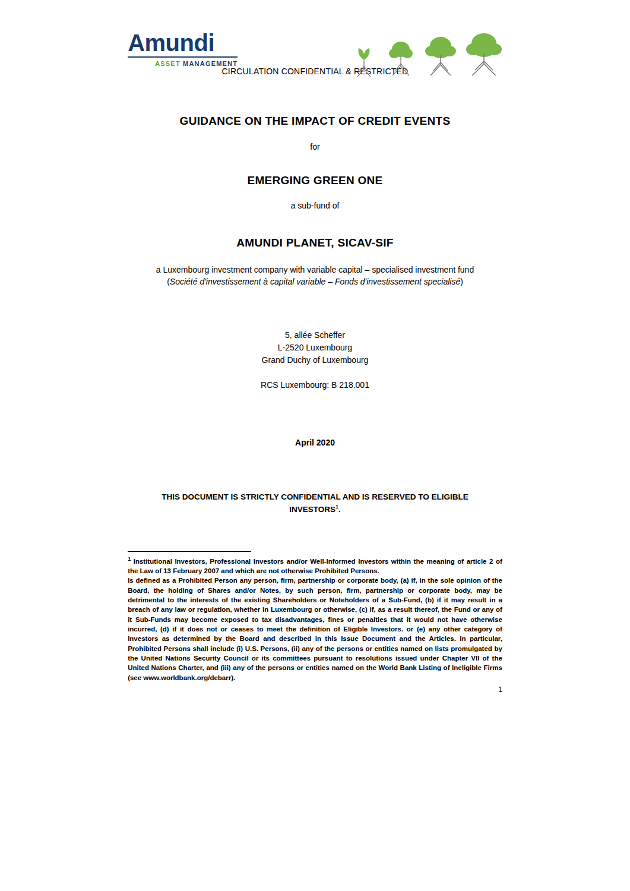Amundi
ASSET MANAGEMENT
CIRCULATION CONFIDENTIAL & RESTRICTED
GUIDANCE ON THE IMPACT OF CREDIT EVENTS
for
EMERGING GREEN ONE
a sub-fund of
AMUNDI PLANET, SICAV-SIF
a Luxembourg investment company with variable capital – specialised investment fund
(Société d'investissement à capital variable – Fonds d'investissement specialisé)
5, allée Scheffer
L-2520 Luxembourg
Grand Duchy of Luxembourg
RCS Luxembourg: B 218.001
April 2020
THIS DOCUMENT IS STRICTLY CONFIDENTIAL AND IS RESERVED TO ELIGIBLE
INVESTORS1.
1 Institutional Investors, Professional Investors and/or Well-Informed Investors within the meaning of article 2 of the Law of 13 February 2007 and which are not otherwise Prohibited Persons.
Is defined as a Prohibited Person any person, firm, partnership or corporate body, (a) if, in the sole opinion of the Board, the holding of Shares and/or Notes, by such person, firm, partnership or corporate body, may be detrimental to the interests of the existing Shareholders or Noteholders of a Sub-Fund, (b) if it may result in a breach of any law or regulation, whether in Luxembourg or otherwise, (c) if, as a result thereof, the Fund or any of it Sub-Funds may become exposed to tax disadvantages, fines or penalties that it would not have otherwise incurred, (d) if it does not or ceases to meet the definition of Eligible Investors. or (e) any other category of Investors as determined by the Board and described in this Issue Document and the Articles. In particular, Prohibited Persons shall include (i) U.S. Persons, (ii) any of the persons or entities named on lists promulgated by the United Nations Security Council or its committees pursuant to resolutions issued under Chapter VII of the United Nations Charter, and (iii) any of the persons or entities named on the World Bank Listing of Ineligible Firms (see www.worldbank.org/debarr).
1